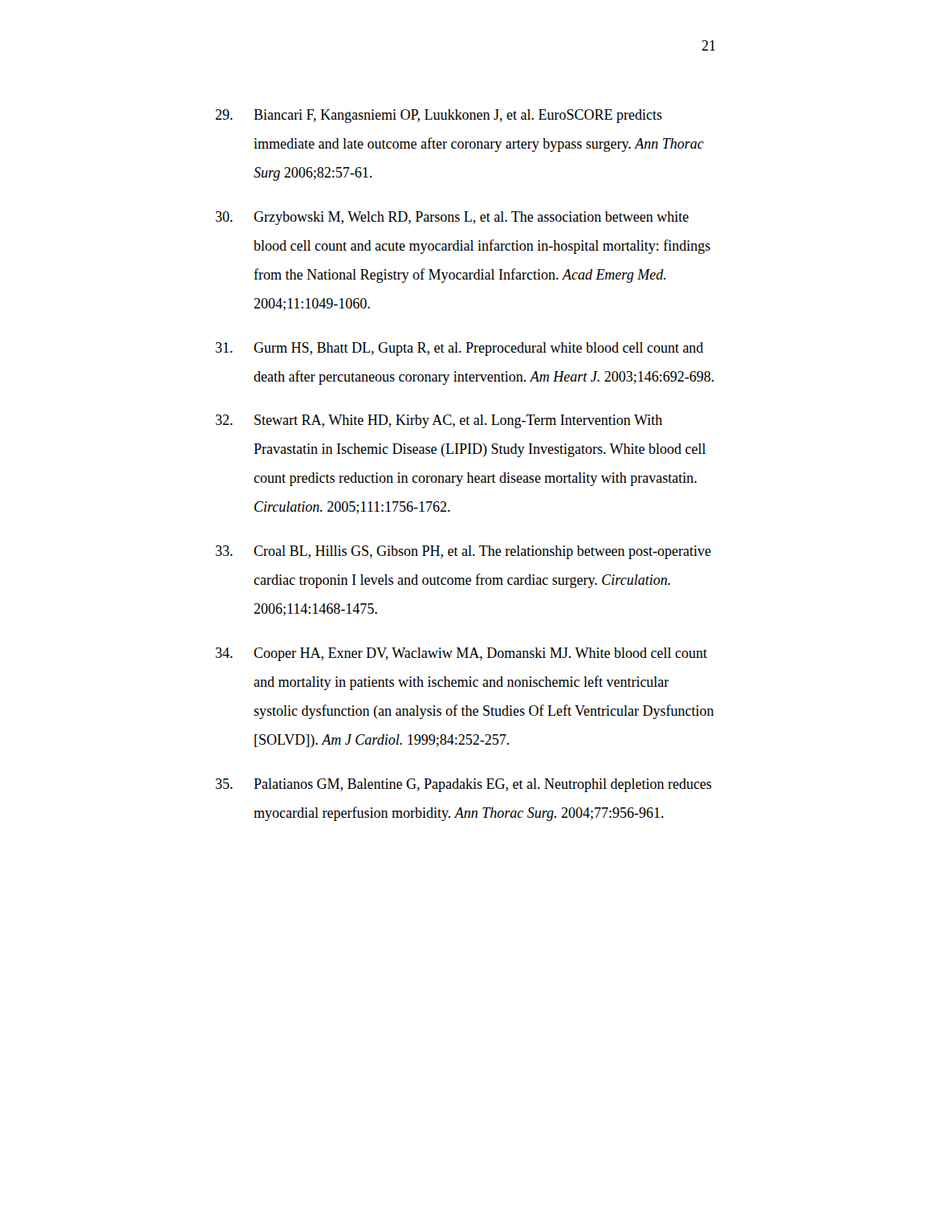21
Biancari F, Kangasniemi OP, Luukkonen J, et al. EuroSCORE predicts immediate and late outcome after coronary artery bypass surgery. Ann Thorac Surg 2006;82:57-61.
Grzybowski M, Welch RD, Parsons L, et al. The association between white blood cell count and acute myocardial infarction in-hospital mortality: findings from the National Registry of Myocardial Infarction. Acad Emerg Med. 2004;11:1049-1060.
Gurm HS, Bhatt DL, Gupta R, et al. Preprocedural white blood cell count and death after percutaneous coronary intervention. Am Heart J. 2003;146:692-698.
Stewart RA, White HD, Kirby AC, et al. Long-Term Intervention With Pravastatin in Ischemic Disease (LIPID) Study Investigators. White blood cell count predicts reduction in coronary heart disease mortality with pravastatin. Circulation. 2005;111:1756-1762.
Croal BL, Hillis GS, Gibson PH, et al. The relationship between post-operative cardiac troponin I levels and outcome from cardiac surgery. Circulation. 2006;114:1468-1475.
Cooper HA, Exner DV, Waclawiw MA, Domanski MJ. White blood cell count and mortality in patients with ischemic and nonischemic left ventricular systolic dysfunction (an analysis of the Studies Of Left Ventricular Dysfunction [SOLVD]). Am J Cardiol. 1999;84:252-257.
Palatianos GM, Balentine G, Papadakis EG, et al. Neutrophil depletion reduces myocardial reperfusion morbidity. Ann Thorac Surg. 2004;77:956-961.